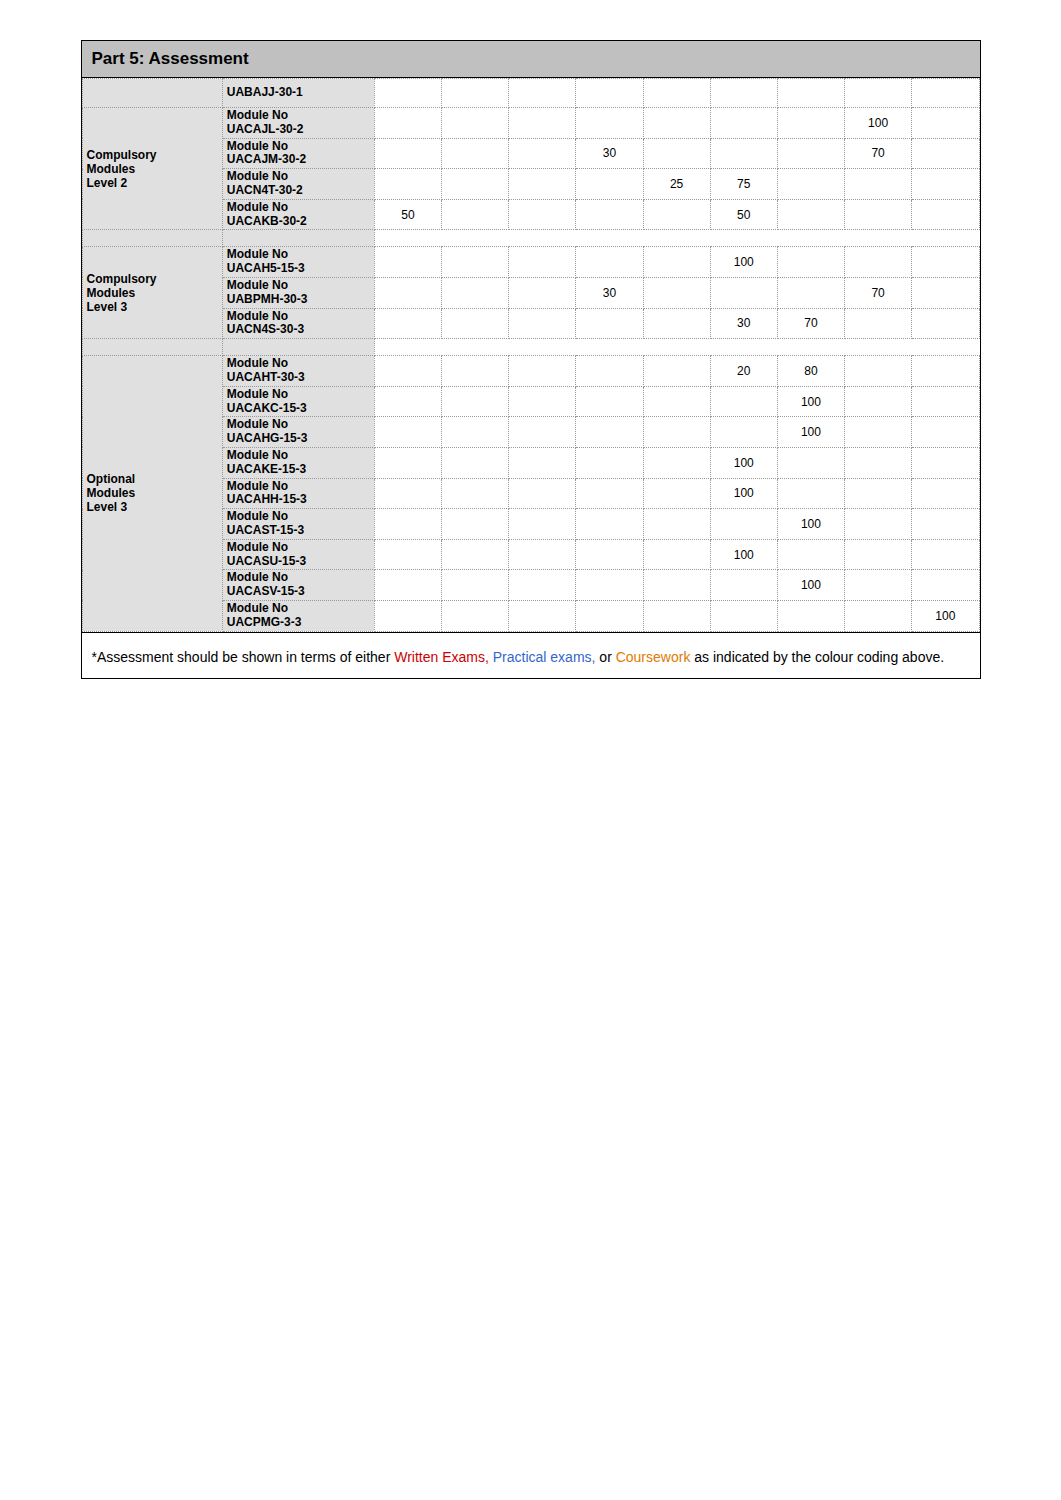Part 5: Assessment
| | UABAJJ-30-1 | | | | | | | | | |
| Compulsory Modules Level 2 | Module No UACAJL-30-2 | | | | | | | | 100 | |
| Module No UACAJM-30-2 | | | | 30 | | | | 70 | |
| Module No UACN4T-30-2 | | | | | 25 | 75 | | | |
| Module No UACAKB-30-2 | 50 | | | | | 50 | | | |
| Compulsory Modules Level 3 | Module No UACAH5-15-3 | | | | | | 100 | | | |
| Module No UABPMH-30-3 | | | | 30 | | | | 70 | |
| Module No UACN4S-30-3 | | | | | | 30 | 70 | | |
| Optional Modules Level 3 | Module No UACAHT-30-3 | | | | | | 20 | 80 | | |
| Module No UACAKC-15-3 | | | | | | | 100 | | |
| Module No UACAHG-15-3 | | | | | | | 100 | | |
| Module No UACAKE-15-3 | | | | | | 100 | | | |
| Module No UACAHH-15-3 | | | | | | 100 | | | |
| Module No UACAST-15-3 | | | | | | | 100 | | |
| Module No UACASU-15-3 | | | | | | 100 | | | |
| Module No UACASV-15-3 | | | | | | | 100 | | |
| Module No UACPMG-3-3 | | | | | | | | | 100 |
*Assessment should be shown in terms of either Written Exams, Practical exams, or Coursework as indicated by the colour coding above.